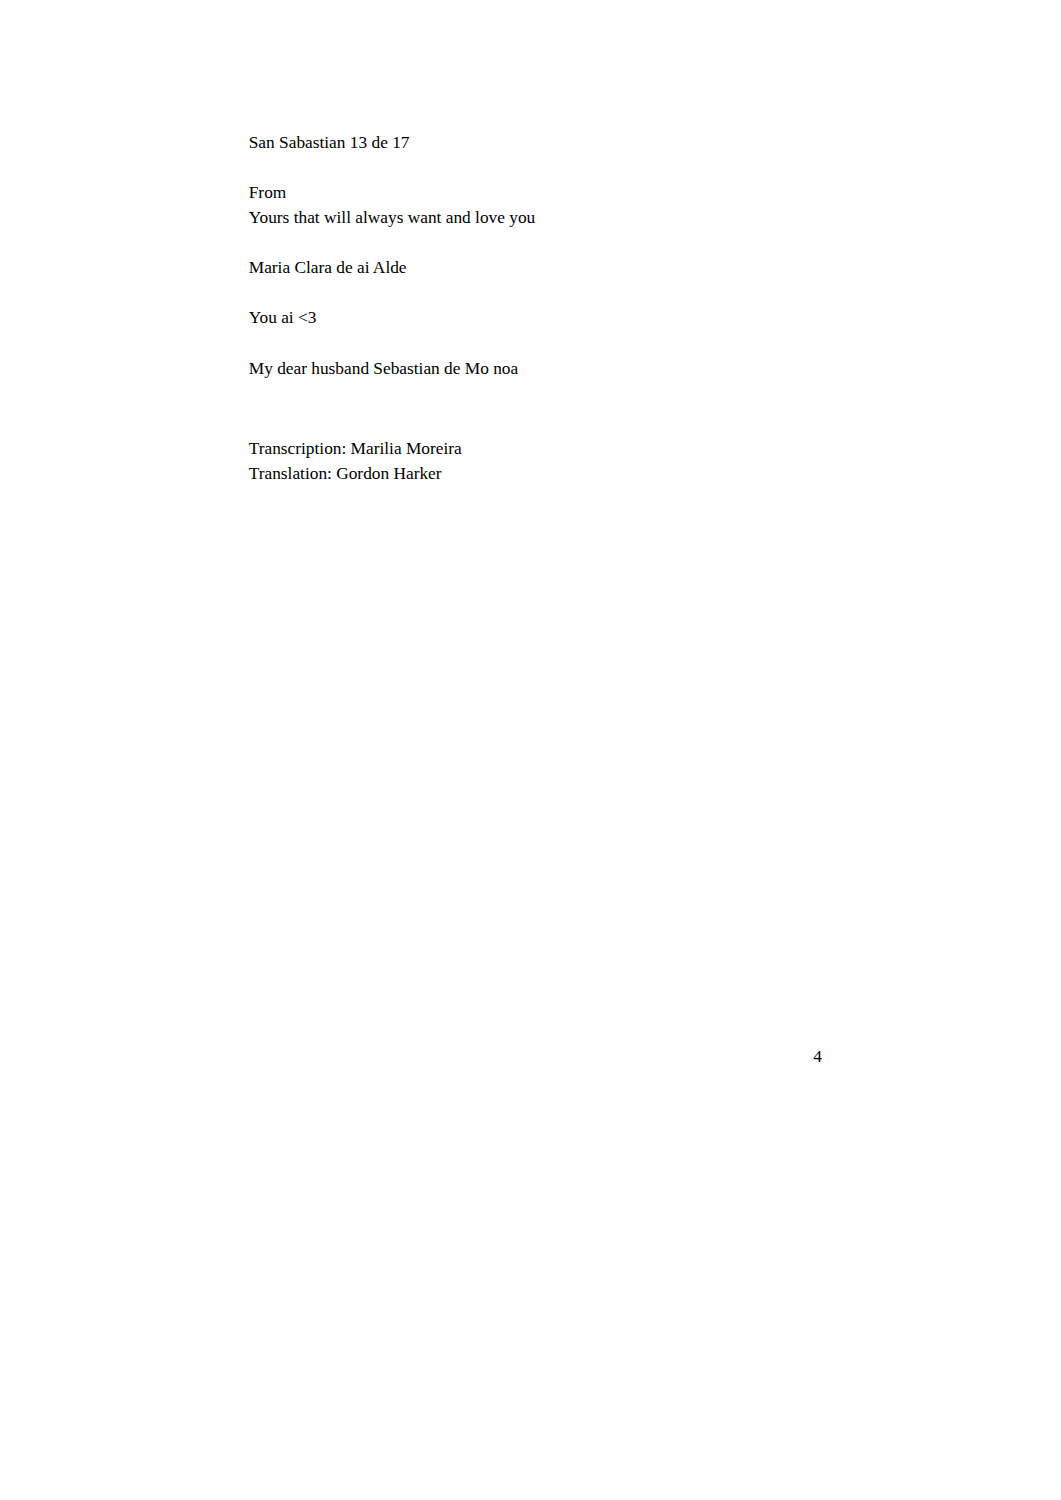San Sabastian 13 de 17
From
Yours that will always want and love you
Maria Clara de ai Alde
You ai <3
My dear husband Sebastian de Mo noa
Transcription: Marilia Moreira
Translation: Gordon Harker
4